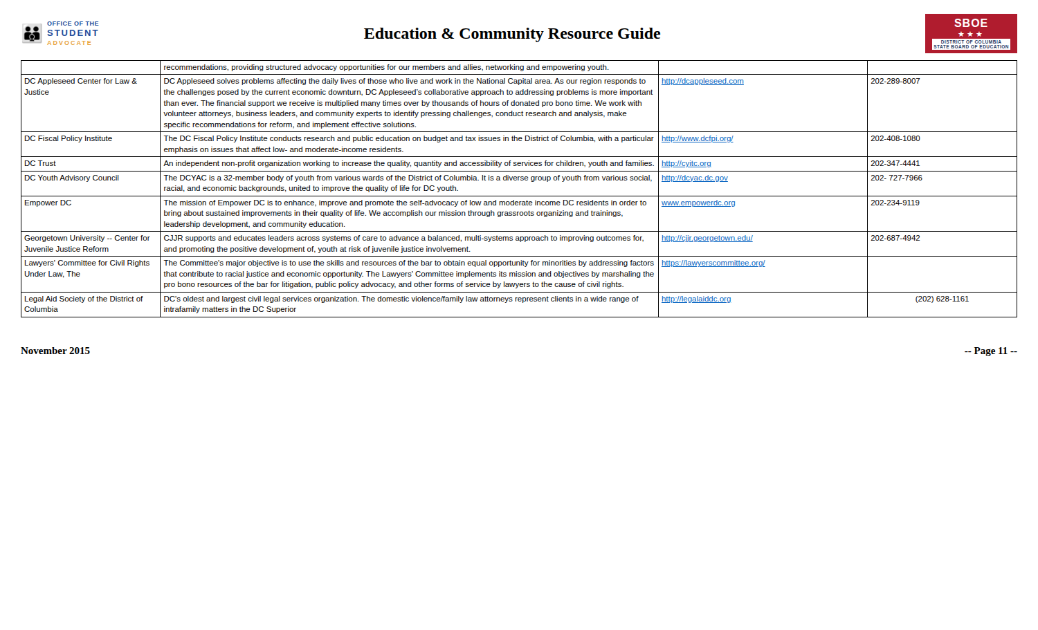👪
Office of the
STUDENT
ADVOCATE
Education & Community Resource Guide
SBOE
★★★
DISTRICT OF COLUMBIA
STATE BOARD OF EDUCATION
| | recommendations, providing structured advocacy opportunities for our members and allies, networking and empowering youth. | | |
| DC Appleseed Center for Law & Justice | DC Appleseed solves problems affecting the daily lives of those who live and work in the National Capital area. As our region responds to the challenges posed by the current economic downturn, DC Appleseed’s collaborative approach to addressing problems is more important than ever. The financial support we receive is multiplied many times over by thousands of hours of donated pro bono time. We work with volunteer attorneys, business leaders, and community experts to identify pressing challenges, conduct research and analysis, make specific recommendations for reform, and implement effective solutions. | http://dcappleseed.com | 202-289-8007 |
| DC Fiscal Policy Institute | The DC Fiscal Policy Institute conducts research and public education on budget and tax issues in the District of Columbia, with a particular emphasis on issues that affect low- and moderate-income residents. | http://www.dcfpi.org/ | 202-408-1080 |
| DC Trust | An independent non-profit organization working to increase the quality, quantity and accessibility of services for children, youth and families. | http://cyitc.org | 202-347-4441 |
| DC Youth Advisory Council | The DCYAC is a 32-member body of youth from various wards of the District of Columbia. It is a diverse group of youth from various social, racial, and economic backgrounds, united to improve the quality of life for DC youth. | http://dcyac.dc.gov | 202- 727-7966 |
| Empower DC | The mission of Empower DC is to enhance, improve and promote the self-advocacy of low and moderate income DC residents in order to bring about sustained improvements in their quality of life. We accomplish our mission through grassroots organizing and trainings, leadership development, and community education. | www.empowerdc.org | 202-234-9119 |
| Georgetown University -- Center for Juvenile Justice Reform | CJJR supports and educates leaders across systems of care to advance a balanced, multi-systems approach to improving outcomes for, and promoting the positive development of, youth at risk of juvenile justice involvement. | http://cjjr.georgetown.edu/ | 202-687-4942 |
| Lawyers' Committee for Civil Rights Under Law, The | The Committee's major objective is to use the skills and resources of the bar to obtain equal opportunity for minorities by addressing factors that contribute to racial justice and economic opportunity. The Lawyers' Committee implements its mission and objectives by marshaling the pro bono resources of the bar for litigation, public policy advocacy, and other forms of service by lawyers to the cause of civil rights. | https://lawyerscommittee.org/ | |
| Legal Aid Society of the District of Columbia | DC's oldest and largest civil legal services organization. The domestic violence/family law attorneys represent clients in a wide range of intrafamily matters in the DC Superior | http://legalaiddc.org | (202) 628-1161 |
November 2015
-- Page 11 --